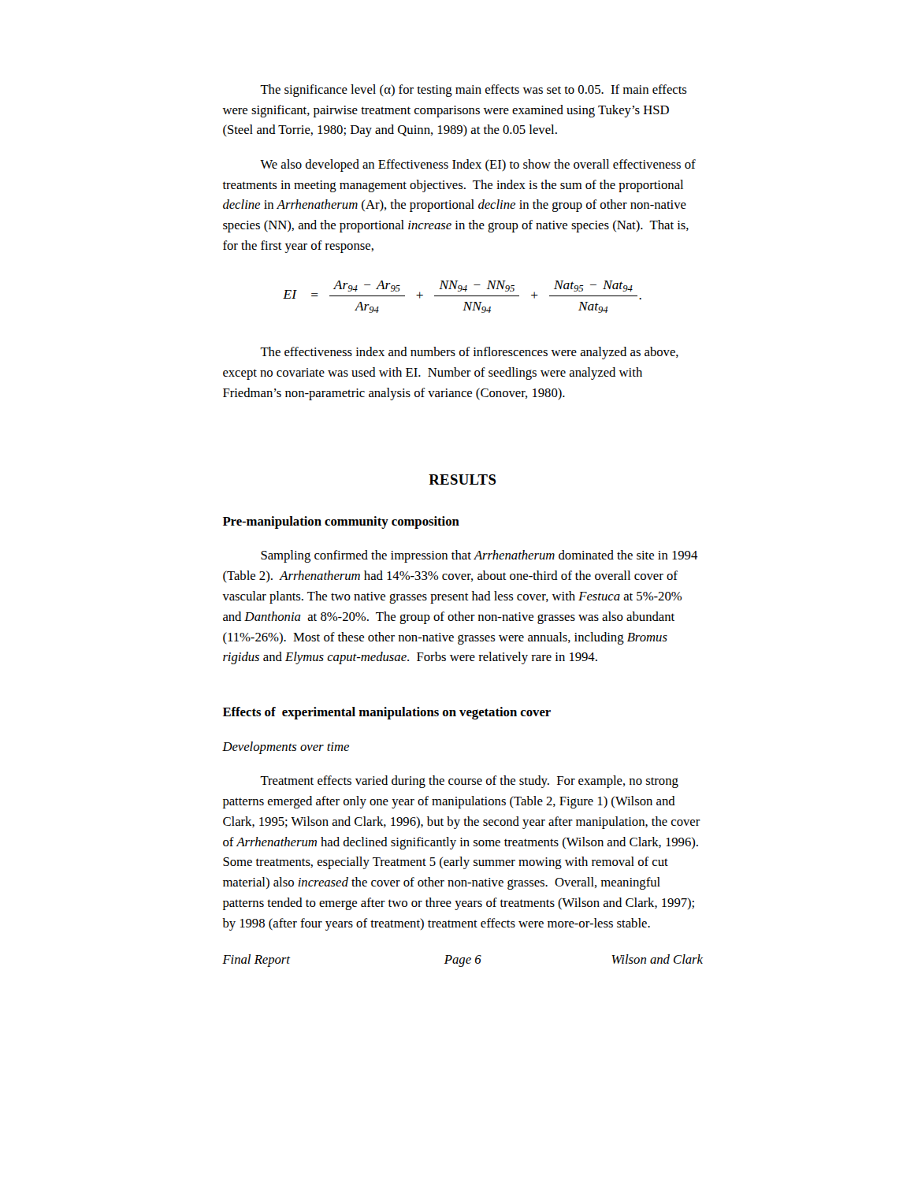The significance level (α) for testing main effects was set to 0.05. If main effects were significant, pairwise treatment comparisons were examined using Tukey’s HSD (Steel and Torrie, 1980; Day and Quinn, 1989) at the 0.05 level.
We also developed an Effectiveness Index (EI) to show the overall effectiveness of treatments in meeting management objectives. The index is the sum of the proportional decline in Arrhenatherum (Ar), the proportional decline in the group of other non-native species (NN), and the proportional increase in the group of native species (Nat). That is, for the first year of response,
EI = Ar94 − Ar95 Ar94 + NN94 − NN95 NN94 + Nat95 − Nat94 Nat94 .
The effectiveness index and numbers of inflorescences were analyzed as above, except no covariate was used with EI. Number of seedlings were analyzed with Friedman’s non-parametric analysis of variance (Conover, 1980).
RESULTS
Pre-manipulation community composition
Sampling confirmed the impression that Arrhenatherum dominated the site in 1994 (Table 2). Arrhenatherum had 14%-33% cover, about one-third of the overall cover of vascular plants. The two native grasses present had less cover, with Festuca at 5%-20% and Danthonia at 8%-20%. The group of other non-native grasses was also abundant (11%-26%). Most of these other non-native grasses were annuals, including Bromus rigidus and Elymus caput-medusae. Forbs were relatively rare in 1994.
Effects of experimental manipulations on vegetation cover
Developments over time
Treatment effects varied during the course of the study. For example, no strong patterns emerged after only one year of manipulations (Table 2, Figure 1) (Wilson and Clark, 1995; Wilson and Clark, 1996), but by the second year after manipulation, the cover of Arrhenatherum had declined significantly in some treatments (Wilson and Clark, 1996). Some treatments, especially Treatment 5 (early summer mowing with removal of cut material) also increased the cover of other non-native grasses. Overall, meaningful patterns tended to emerge after two or three years of treatments (Wilson and Clark, 1997); by 1998 (after four years of treatment) treatment effects were more-or-less stable.
| Final Report | Page 6 | Wilson and Clark |